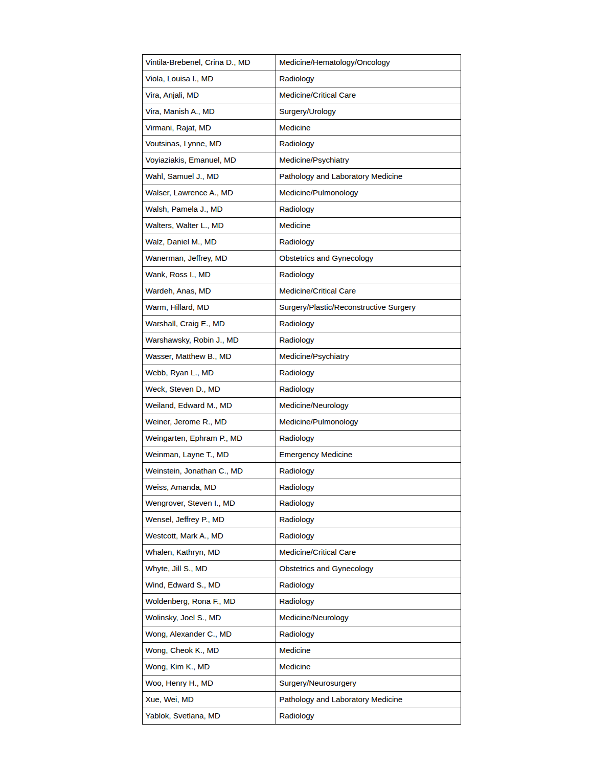| Vintila-Brebenel, Crina D., MD | Medicine/Hematology/Oncology |
| Viola, Louisa I., MD | Radiology |
| Vira, Anjali, MD | Medicine/Critical Care |
| Vira, Manish A., MD | Surgery/Urology |
| Virmani, Rajat, MD | Medicine |
| Voutsinas, Lynne, MD | Radiology |
| Voyiaziakis, Emanuel, MD | Medicine/Psychiatry |
| Wahl, Samuel J., MD | Pathology and Laboratory Medicine |
| Walser, Lawrence A., MD | Medicine/Pulmonology |
| Walsh, Pamela J., MD | Radiology |
| Walters, Walter L., MD | Medicine |
| Walz, Daniel M., MD | Radiology |
| Wanerman, Jeffrey, MD | Obstetrics and Gynecology |
| Wank, Ross I., MD | Radiology |
| Wardeh, Anas, MD | Medicine/Critical Care |
| Warm, Hillard, MD | Surgery/Plastic/Reconstructive Surgery |
| Warshall, Craig E., MD | Radiology |
| Warshawsky, Robin J., MD | Radiology |
| Wasser, Matthew B., MD | Medicine/Psychiatry |
| Webb, Ryan L., MD | Radiology |
| Weck, Steven D., MD | Radiology |
| Weiland, Edward M., MD | Medicine/Neurology |
| Weiner, Jerome R., MD | Medicine/Pulmonology |
| Weingarten, Ephram P., MD | Radiology |
| Weinman, Layne T., MD | Emergency Medicine |
| Weinstein, Jonathan C., MD | Radiology |
| Weiss, Amanda, MD | Radiology |
| Wengrover, Steven I., MD | Radiology |
| Wensel, Jeffrey P., MD | Radiology |
| Westcott, Mark A., MD | Radiology |
| Whalen, Kathryn, MD | Medicine/Critical Care |
| Whyte, Jill S., MD | Obstetrics and Gynecology |
| Wind, Edward S., MD | Radiology |
| Woldenberg, Rona F., MD | Radiology |
| Wolinsky, Joel S., MD | Medicine/Neurology |
| Wong, Alexander C., MD | Radiology |
| Wong, Cheok K., MD | Medicine |
| Wong, Kim K., MD | Medicine |
| Woo, Henry H., MD | Surgery/Neurosurgery |
| Xue, Wei, MD | Pathology and Laboratory Medicine |
| Yablok, Svetlana, MD | Radiology |